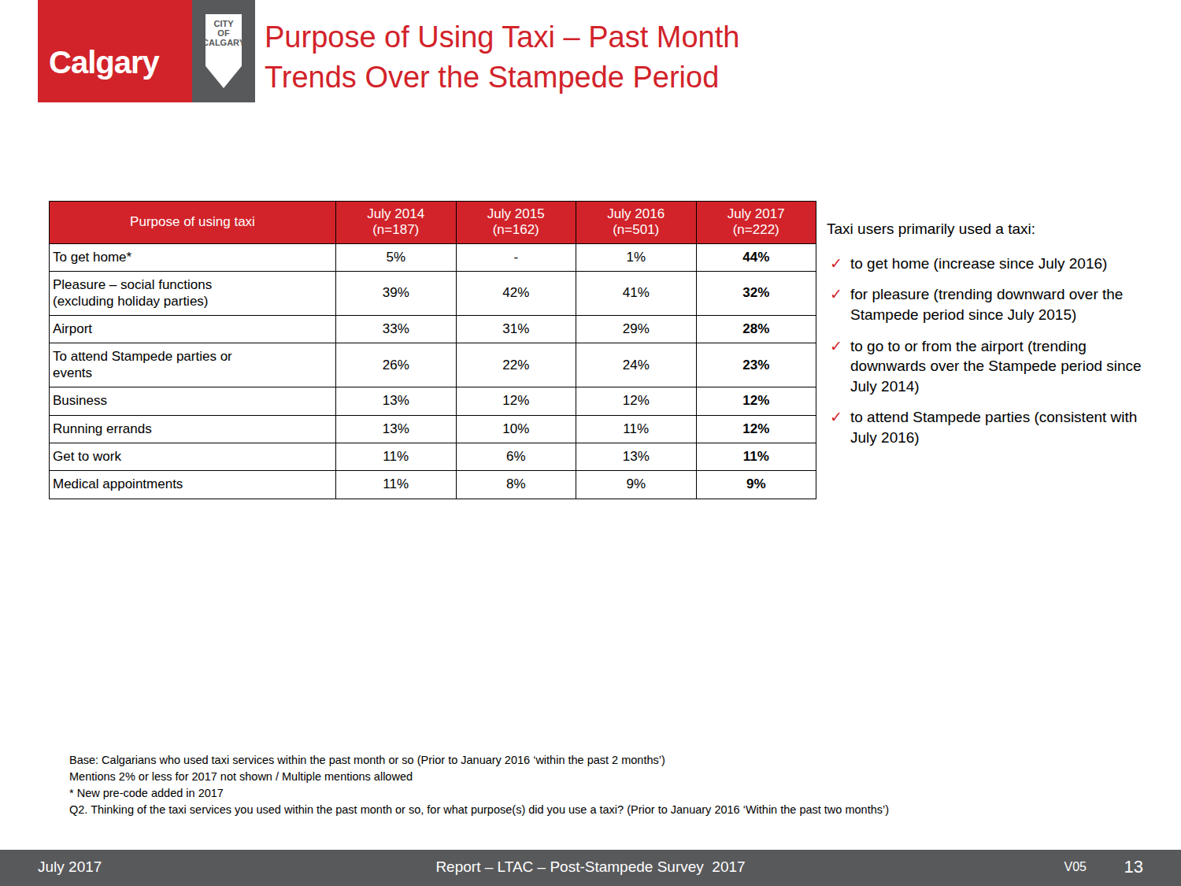Calgary
CITY
OF
CALGARY
Purpose of Using Taxi – Past Month
Trends Over the Stampede Period
| Purpose of using taxi | July 2014 (n=187) | July 2015 (n=162) | July 2016 (n=501) | July 2017 (n=222) |
| --- | --- | --- | --- | --- |
| To get home* | 5% | - | 1% | 44% |
| Pleasure – social functions (excluding holiday parties) | 39% | 42% | 41% | 32% |
| Airport | 33% | 31% | 29% | 28% |
| To attend Stampede parties or events | 26% | 22% | 24% | 23% |
| Business | 13% | 12% | 12% | 12% |
| Running errands | 13% | 10% | 11% | 12% |
| Get to work | 11% | 6% | 13% | 11% |
| Medical appointments | 11% | 8% | 9% | 9% |
Taxi users primarily used a taxi:
to get home (increase since July 2016)
for pleasure (trending downward over the Stampede period since July 2015)
to go to or from the airport (trending downwards over the Stampede period since July 2014)
to attend Stampede parties (consistent with July 2016)
Base: Calgarians who used taxi services within the past month or so (Prior to January 2016 ‘within the past 2 months’)
Mentions 2% or less for 2017 not shown / Multiple mentions allowed
* New pre-code added in 2017
Q2. Thinking of the taxi services you used within the past month or so, for what purpose(s) did you use a taxi? (Prior to January 2016 ‘Within the past two months’)
July 2017 Report – LTAC – Post-Stampede Survey 2017 V05 13